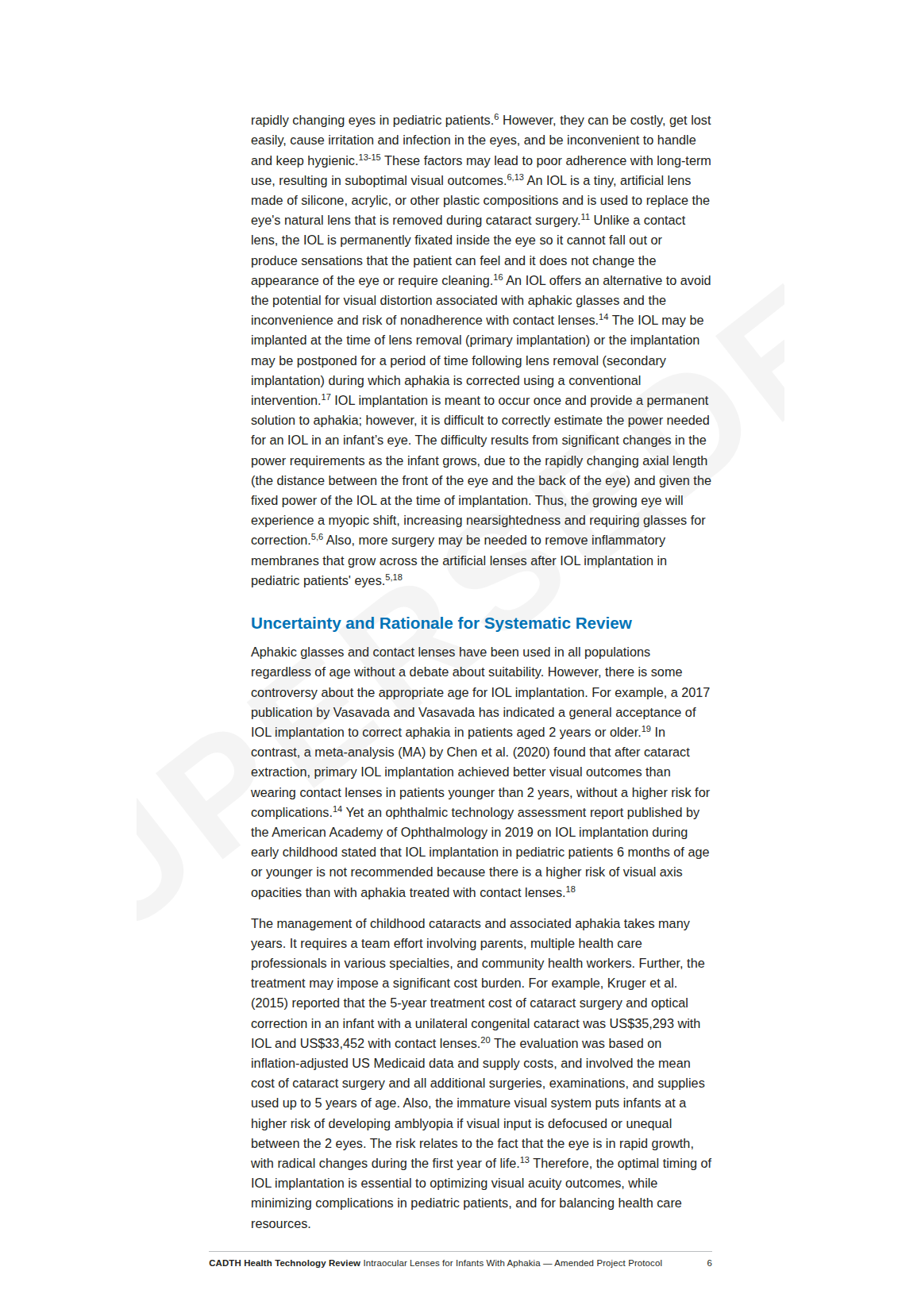SUPERSEDED
rapidly changing eyes in pediatric patients.6 However, they can be costly, get lost easily, cause irritation and infection in the eyes, and be inconvenient to handle and keep hygienic.13-15 These factors may lead to poor adherence with long-term use, resulting in suboptimal visual outcomes.6,13 An IOL is a tiny, artificial lens made of silicone, acrylic, or other plastic compositions and is used to replace the eye's natural lens that is removed during cataract surgery.11 Unlike a contact lens, the IOL is permanently fixated inside the eye so it cannot fall out or produce sensations that the patient can feel and it does not change the appearance of the eye or require cleaning.16 An IOL offers an alternative to avoid the potential for visual distortion associated with aphakic glasses and the inconvenience and risk of nonadherence with contact lenses.14 The IOL may be implanted at the time of lens removal (primary implantation) or the implantation may be postponed for a period of time following lens removal (secondary implantation) during which aphakia is corrected using a conventional intervention.17 IOL implantation is meant to occur once and provide a permanent solution to aphakia; however, it is difficult to correctly estimate the power needed for an IOL in an infant’s eye. The difficulty results from significant changes in the power requirements as the infant grows, due to the rapidly changing axial length (the distance between the front of the eye and the back of the eye) and given the fixed power of the IOL at the time of implantation. Thus, the growing eye will experience a myopic shift, increasing nearsightedness and requiring glasses for correction.5,6 Also, more surgery may be needed to remove inflammatory membranes that grow across the artificial lenses after IOL implantation in pediatric patients' eyes.5,18
Uncertainty and Rationale for Systematic Review
Aphakic glasses and contact lenses have been used in all populations regardless of age without a debate about suitability. However, there is some controversy about the appropriate age for IOL implantation. For example, a 2017 publication by Vasavada and Vasavada has indicated a general acceptance of IOL implantation to correct aphakia in patients aged 2 years or older.19 In contrast, a meta-analysis (MA) by Chen et al. (2020) found that after cataract extraction, primary IOL implantation achieved better visual outcomes than wearing contact lenses in patients younger than 2 years, without a higher risk for complications.14 Yet an ophthalmic technology assessment report published by the American Academy of Ophthalmology in 2019 on IOL implantation during early childhood stated that IOL implantation in pediatric patients 6 months of age or younger is not recommended because there is a higher risk of visual axis opacities than with aphakia treated with contact lenses.18
The management of childhood cataracts and associated aphakia takes many years. It requires a team effort involving parents, multiple health care professionals in various specialties, and community health workers. Further, the treatment may impose a significant cost burden. For example, Kruger et al. (2015) reported that the 5-year treatment cost of cataract surgery and optical correction in an infant with a unilateral congenital cataract was US$35,293 with IOL and US$33,452 with contact lenses.20 The evaluation was based on inflation-adjusted US Medicaid data and supply costs, and involved the mean cost of cataract surgery and all additional surgeries, examinations, and supplies used up to 5 years of age. Also, the immature visual system puts infants at a higher risk of developing amblyopia if visual input is defocused or unequal between the 2 eyes. The risk relates to the fact that the eye is in rapid growth, with radical changes during the first year of life.13 Therefore, the optimal timing of IOL implantation is essential to optimizing visual acuity outcomes, while minimizing complications in pediatric patients, and for balancing health care resources.
CADTH Health Technology Review Intraocular Lenses for Infants With Aphakia — Amended Project Protocol
6